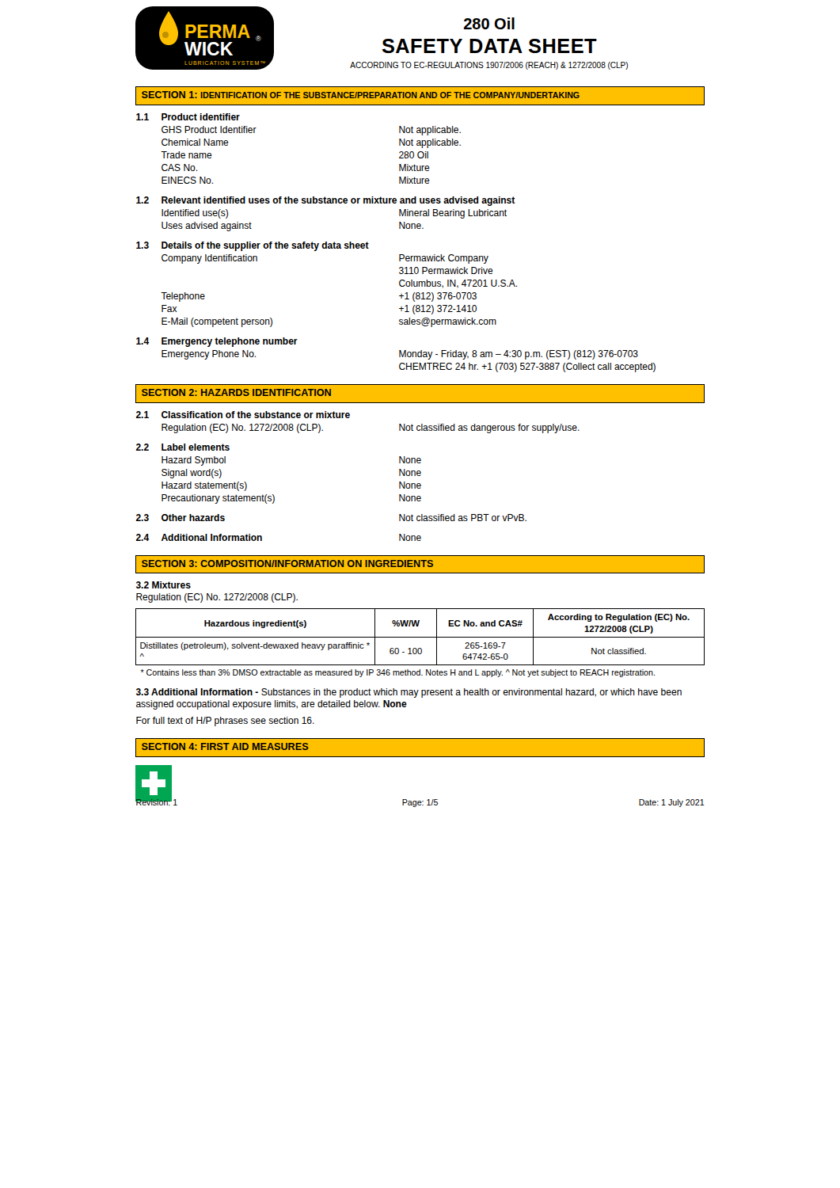PERMA WICK ® LUBRICATION SYSTEM™
280 Oil
SAFETY DATA SHEET
ACCORDING TO EC-REGULATIONS 1907/2006 (REACH) & 1272/2008 (CLP)
SECTION 1: IDENTIFICATION OF THE SUBSTANCE/PREPARATION AND OF THE COMPANY/UNDERTAKING
1.1
Product identifier
GHS Product Identifier
Not applicable.
Chemical Name
Not applicable.
Trade name
280 Oil
CAS No.
Mixture
EINECS No.
Mixture
1.2
Relevant identified uses of the substance or mixture and uses advised against
Identified use(s)
Mineral Bearing Lubricant
Uses advised against
None.
1.3
Details of the supplier of the safety data sheet
Company Identification
Permawick Company
3110 Permawick Drive
Columbus, IN, 47201 U.S.A.
Telephone
+1 (812) 376-0703
Fax
+1 (812) 372-1410
E-Mail (competent person)
sales@permawick.com
1.4
Emergency telephone number
Emergency Phone No.
Monday - Friday, 8 am – 4:30 p.m. (EST) (812) 376-0703
CHEMTREC 24 hr. +1 (703) 527-3887 (Collect call accepted)
SECTION 2: HAZARDS IDENTIFICATION
2.1
Classification of the substance or mixture
Regulation (EC) No. 1272/2008 (CLP).
Not classified as dangerous for supply/use.
2.2
Label elements
Hazard Symbol
None
Signal word(s)
None
Hazard statement(s)
None
Precautionary statement(s)
None
2.3
Other hazards
Not classified as PBT or vPvB.
2.4
Additional Information
None
SECTION 3: COMPOSITION/INFORMATION ON INGREDIENTS
3.2 Mixtures
Regulation (EC) No. 1272/2008 (CLP).
| Hazardous ingredient(s) | %W/W | EC No. and CAS# | According to Regulation (EC) No. 1272/2008 (CLP) |
| --- | --- | --- | --- |
| Distillates (petroleum), solvent-dewaxed heavy paraffinic * ^ | 60 - 100 | 265-169-7 64742-65-0 | Not classified. |
* Contains less than 3% DMSO extractable as measured by IP 346 method. Notes H and L apply. ^ Not yet subject to REACH registration.
3.3 Additional Information - Substances in the product which may present a health or environmental hazard, or which have been assigned occupational exposure limits, are detailed below. None
For full text of H/P phrases see section 16.
SECTION 4: FIRST AID MEASURES
Revision: 1
Page: 1/5
Date: 1 July 2021